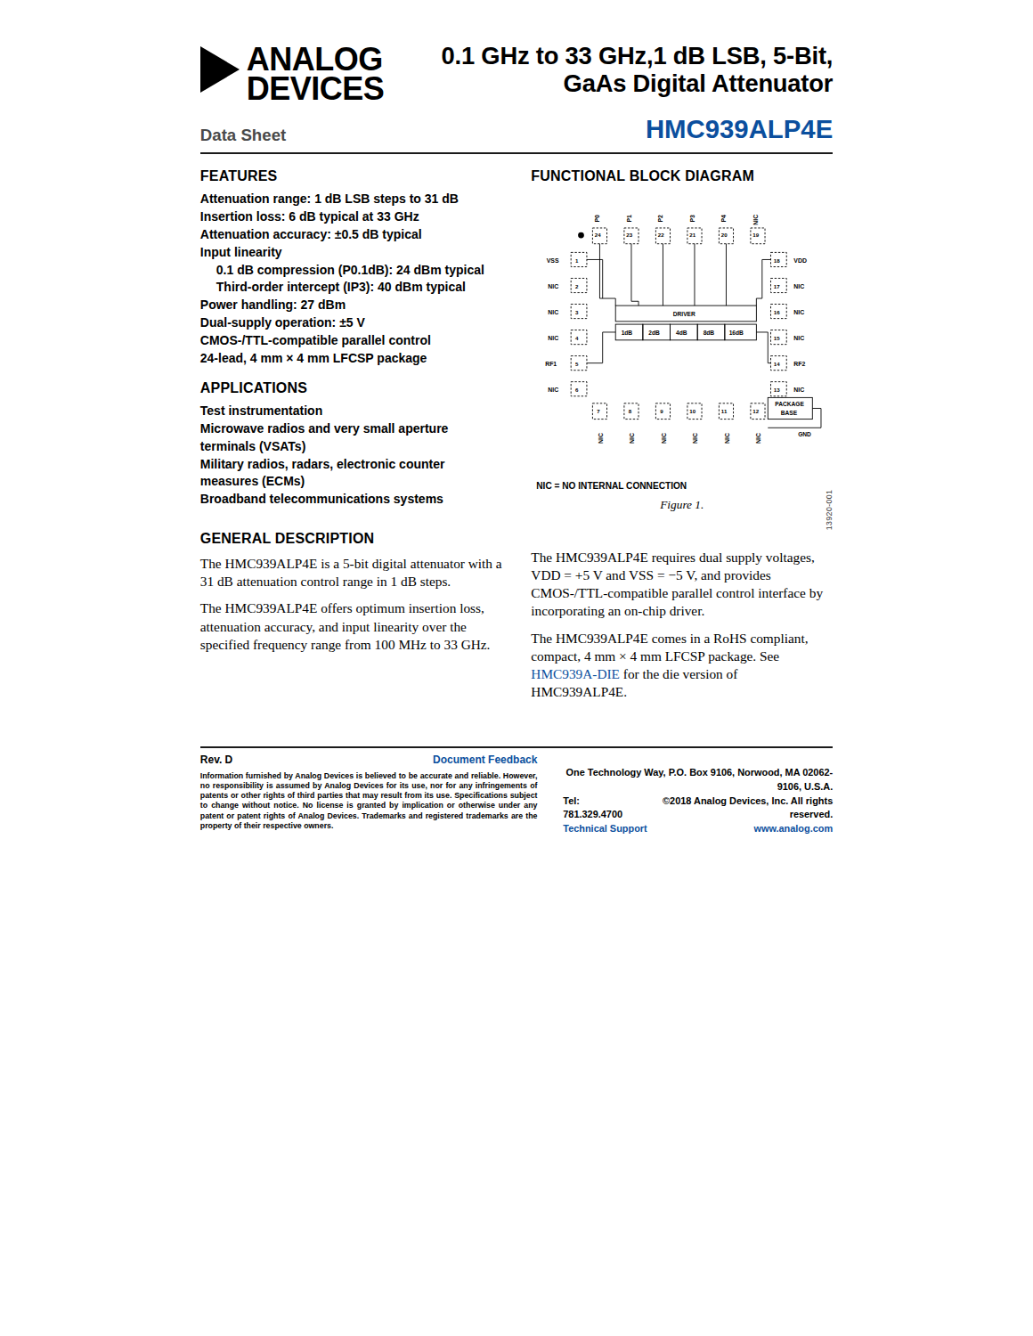ANALOG
DEVICES
0.1 GHz to 33 GHz,1 dB LSB, 5-Bit,
GaAs Digital Attenuator
Data Sheet
HMC939ALP4E
FEATURES
Attenuation range: 1 dB LSB steps to 31 dB
Insertion loss: 6 dB typical at 33 GHz
Attenuation accuracy: ±0.5 dB typical
Input linearity
0.1 dB compression (P0.1dB): 24 dBm typical
Third-order intercept (IP3): 40 dBm typical
Power handling: 27 dBm
Dual-supply operation: ±5 V
CMOS-/TTL-compatible parallel control
24-lead, 4 mm × 4 mm LFCSP package
APPLICATIONS
Test instrumentation
Microwave radios and very small aperture terminals (VSATs)
Military radios, radars, electronic counter measures (ECMs)
Broadband telecommunications systems
FUNCTIONAL BLOCK DIAGRAM
P0 P1 P2 P3 P4 NIC 24 23 22 21 20 19 1 2 3 4 5 6 VSS NIC NIC NIC RF1 NIC 18 17 16 15 14 13 VDD NIC NIC NIC RF2 NIC 7 8 9 10 11 12 NIC NIC NIC NIC NIC NIC DRIVER 1dB 2dB 4dB 8dB 16dB PACKAGE BASE GND
NIC = NO INTERNAL CONNECTION
13920-001
Figure 1.
GENERAL DESCRIPTION
The HMC939ALP4E is a 5-bit digital attenuator with a 31 dB attenuation control range in 1 dB steps.
The HMC939ALP4E offers optimum insertion loss, attenuation accuracy, and input linearity over the specified frequency range from 100 MHz to 33 GHz.
The HMC939ALP4E requires dual supply voltages, VDD = +5 V and VSS = −5 V, and provides CMOS-/TTL-compatible parallel control interface by incorporating an on-chip driver.
The HMC939ALP4E comes in a RoHS compliant, compact, 4 mm × 4 mm LFCSP package. See HMC939A-DIE for the die version of HMC939ALP4E.
Rev. D Document Feedback
Information furnished by Analog Devices is believed to be accurate and reliable. However, no responsibility is assumed by Analog Devices for its use, nor for any infringements of patents or other rights of third parties that may result from its use. Specifications subject to change without notice. No license is granted by implication or otherwise under any patent or patent rights of Analog Devices. Trademarks and registered trademarks are the property of their respective owners.
One Technology Way, P.O. Box 9106, Norwood, MA 02062-9106, U.S.A.
Tel: 781.329.4700 ©2018 Analog Devices, Inc. All rights reserved.
Technical Support www.analog.com